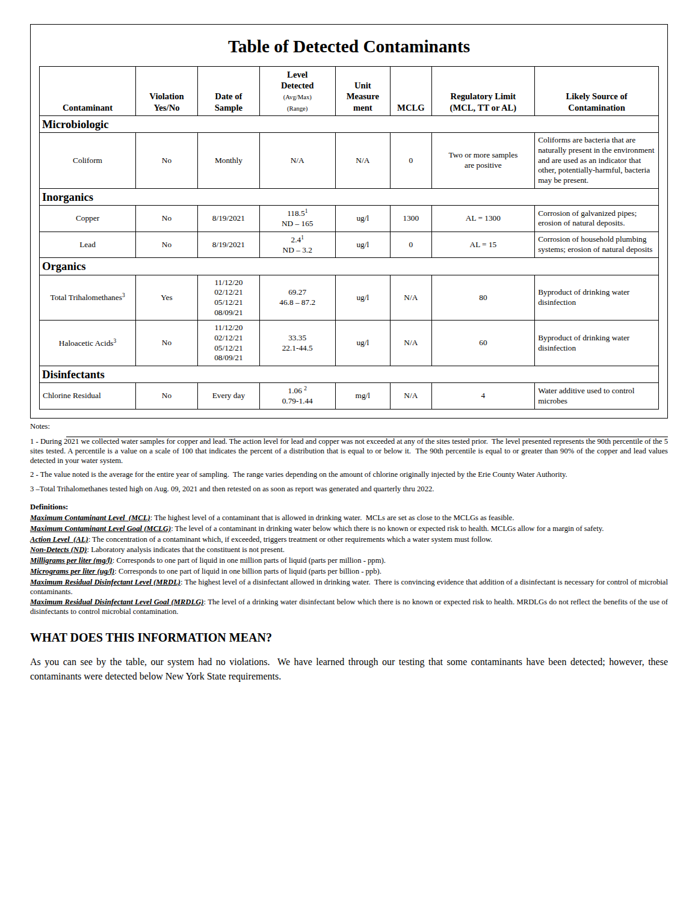Table of Detected Contaminants
| Contaminant | Violation Yes/No | Date of Sample | Level Detected (Avg/Max) (Range) | Unit Measure ment | MCLG | Regulatory Limit (MCL, TT or AL) | Likely Source of Contamination |
| --- | --- | --- | --- | --- | --- | --- | --- |
| Microbiologic |
| Coliform | No | Monthly | N/A | N/A | 0 | Two or more samples are positive | Coliforms are bacteria that are naturally present in the environment and are used as an indicator that other, potentially-harmful, bacteria may be present. |
| Inorganics |
| Copper | No | 8/19/2021 | 118.5 1 ND – 165 | ug/l | 1300 | AL = 1300 | Corrosion of galvanized pipes; erosion of natural deposits. |
| Lead | No | 8/19/2021 | 2.4 1 ND – 3.2 | ug/l | 0 | AL = 15 | Corrosion of household plumbing systems; erosion of natural deposits |
| Organics |
| Total Trihalomethanes 3 | Yes | 11/12/20 02/12/21 05/12/21 08/09/21 | 69.27 46.8 – 87.2 | ug/l | N/A | 80 | Byproduct of drinking water disinfection |
| Haloacetic Acids 3 | No | 11/12/20 02/12/21 05/12/21 08/09/21 | 33.35 22.1-44.5 | ug/l | N/A | 60 | Byproduct of drinking water disinfection |
| Disinfectants |
| Chlorine Residual | No | Every day | 1.06 2 0.79-1.44 | mg/l | N/A | 4 | Water additive used to control microbes |
Notes:
1 - During 2021 we collected water samples for copper and lead. The action level for lead and copper was not exceeded at any of the sites tested prior. The level presented represents the 90th percentile of the 5 sites tested. A percentile is a value on a scale of 100 that indicates the percent of a distribution that is equal to or below it. The 90th percentile is equal to or greater than 90% of the copper and lead values detected in your water system.
2 - The value noted is the average for the entire year of sampling. The range varies depending on the amount of chlorine originally injected by the Erie County Water Authority.
3 –Total Trihalomethanes tested high on Aug. 09, 2021 and then retested on as soon as report was generated and quarterly thru 2022.
Definitions:
Maximum Contaminant Level (MCL): The highest level of a contaminant that is allowed in drinking water. MCLs are set as close to the MCLGs as feasible.
Maximum Contaminant Level Goal (MCLG): The level of a contaminant in drinking water below which there is no known or expected risk to health. MCLGs allow for a margin of safety.
Action Level (AL): The concentration of a contaminant which, if exceeded, triggers treatment or other requirements which a water system must follow.
Non-Detects (ND): Laboratory analysis indicates that the constituent is not present.
Milligrams per liter (mg/l): Corresponds to one part of liquid in one million parts of liquid (parts per million - ppm).
Micrograms per liter (ug/l): Corresponds to one part of liquid in one billion parts of liquid (parts per billion - ppb).
Maximum Residual Disinfectant Level (MRDL): The highest level of a disinfectant allowed in drinking water. There is convincing evidence that addition of a disinfectant is necessary for control of microbial contaminants.
Maximum Residual Disinfectant Level Goal (MRDLG): The level of a drinking water disinfectant below which there is no known or expected risk to health. MRDLGs do not reflect the benefits of the use of disinfectants to control microbial contamination.
WHAT DOES THIS INFORMATION MEAN?
As you can see by the table, our system had no violations. We have learned through our testing that some contaminants have been detected; however, these contaminants were detected below New York State requirements.